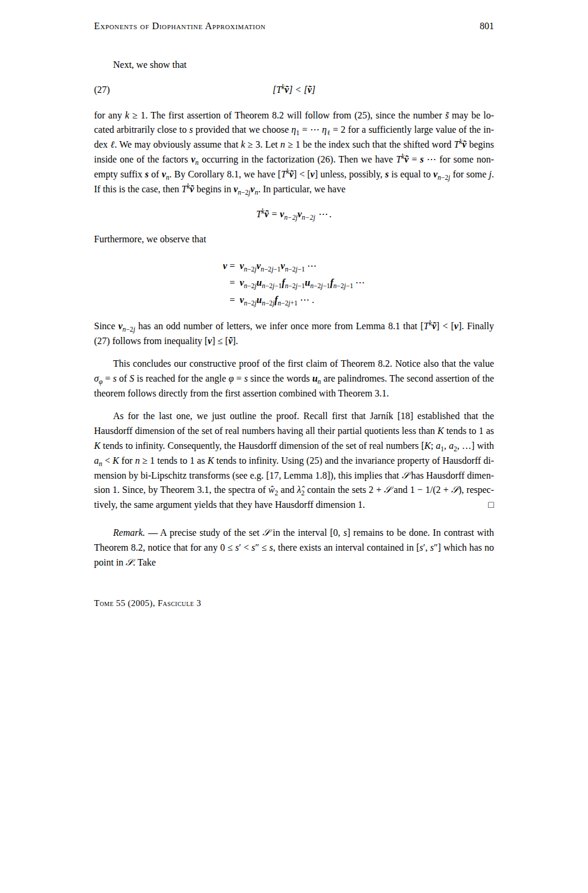Exponents of Diophantine Approximation 801
Next, we show that
(27) [Tkṽ] < [ṽ]
for any k ≥ 1. The first assertion of Theorem 8.2 will follow from (25), since the number s̃ may be located arbitrarily close to s provided that we choose η1 = ⋯ ηℓ = 2 for a sufficiently large value of the index ℓ. We may obviously assume that k ≥ 3. Let n ≥ 1 be the index such that the shifted word Tkṽ begins inside one of the factors vn occurring in the factorization (26). Then we have Tkṽ = s ⋯ for some non-empty suffix s of vn. By Corollary 8.1, we have [Tkṽ] < [v] unless, possibly, s is equal to vn−2j for some j. If this is the case, then Tkṽ begins in vn−2jvn. In particular, we have
Tkṽ = vn−2jvn−2j ⋯ .
Furthermore, we observe that
v =
vn−2jvn−2j−1vn−2j−1 ⋯
=
vn−2jun−2j−1fn−2j−1un−2j−1fn−2j−1 ⋯
=
vn−2jun−2jfn−2j+1 ⋯ .
Since vn−2j has an odd number of letters, we infer once more from Lemma 8.1 that [Tkṽ] < [v]. Finally (27) follows from inequality [v] ≤ [ṽ].
This concludes our constructive proof of the first claim of Theorem 8.2. Notice also that the value σφ = s of S is reached for the angle φ = s since the words un are palindromes. The second assertion of the theorem follows directly from the first assertion combined with Theorem 3.1.
As for the last one, we just outline the proof. Recall first that Jarník [18] established that the Hausdorff dimension of the set of real numbers having all their partial quotients less than K tends to 1 as K tends to infinity. Consequently, the Hausdorff dimension of the set of real numbers [K; a1, a2, …] with an < K for n ≥ 1 tends to 1 as K tends to infinity. Using (25) and the invariance property of Hausdorff dimension by bi-Lipschitz transforms (see e.g. [17, Lemma 1.8]), this implies that 𝒮 has Hausdorff dimension 1. Since, by Theorem 3.1, the spectra of ŵ2 and λ̂2 contain the sets 2 + 𝒮 and 1 − 1/(2 + 𝒮), respectively, the same argument yields that they have Hausdorff dimension 1. □
Remark. — A precise study of the set 𝒮 in the interval [0, s] remains to be done. In contrast with Theorem 8.2, notice that for any 0 ≤ s′ < s″ ≤ s, there exists an interval contained in [s′, s″] which has no point in 𝒮. Take
Tome 55 (2005), Fascicule 3